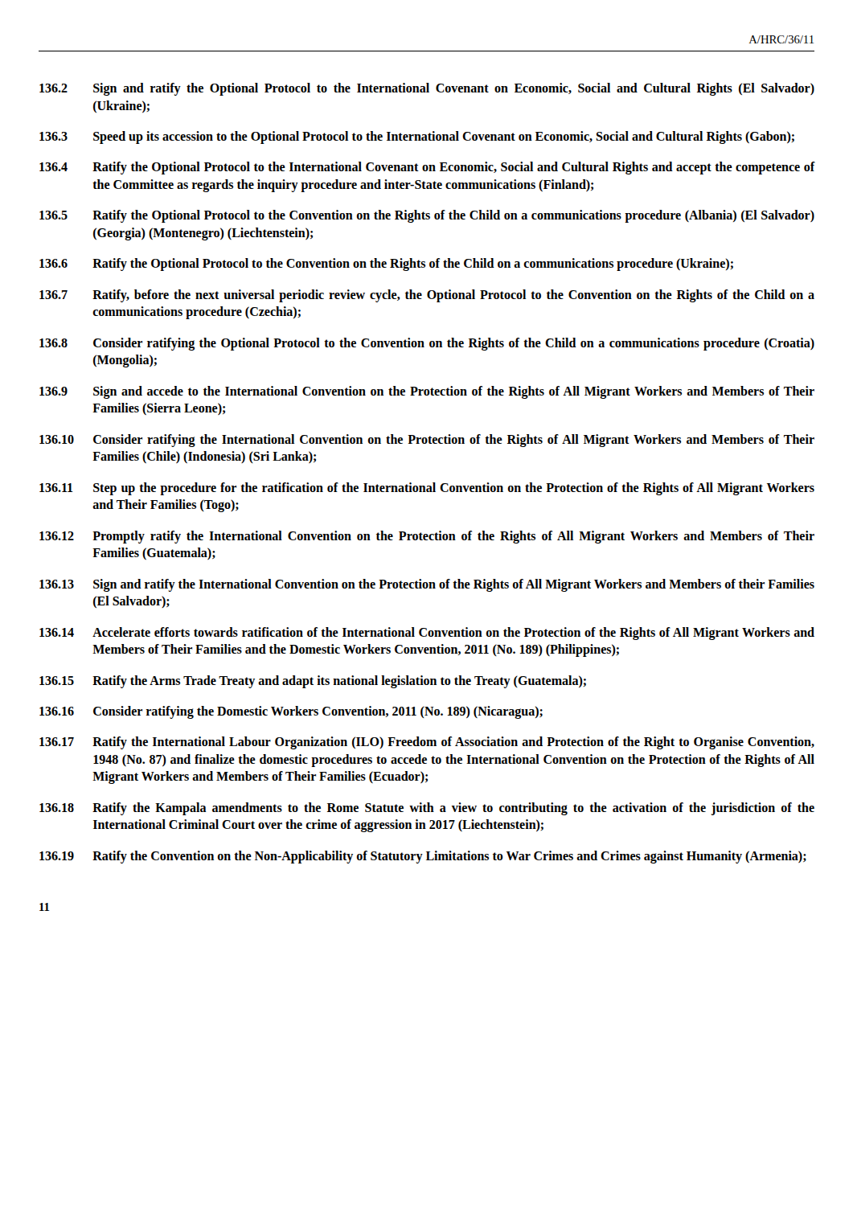A/HRC/36/11
136.2
Sign and ratify the Optional Protocol to the International Covenant on Economic, Social and Cultural Rights (El Salvador) (Ukraine);
136.3
Speed up its accession to the Optional Protocol to the International Covenant on Economic, Social and Cultural Rights (Gabon);
136.4
Ratify the Optional Protocol to the International Covenant on Economic, Social and Cultural Rights and accept the competence of the Committee as regards the inquiry procedure and inter-State communications (Finland);
136.5
Ratify the Optional Protocol to the Convention on the Rights of the Child on a communications procedure (Albania) (El Salvador) (Georgia) (Montenegro) (Liechtenstein);
136.6
Ratify the Optional Protocol to the Convention on the Rights of the Child on a communications procedure (Ukraine);
136.7
Ratify, before the next universal periodic review cycle, the Optional Protocol to the Convention on the Rights of the Child on a communications procedure (Czechia);
136.8
Consider ratifying the Optional Protocol to the Convention on the Rights of the Child on a communications procedure (Croatia) (Mongolia);
136.9
Sign and accede to the International Convention on the Protection of the Rights of All Migrant Workers and Members of Their Families (Sierra Leone);
136.10
Consider ratifying the International Convention on the Protection of the Rights of All Migrant Workers and Members of Their Families (Chile) (Indonesia) (Sri Lanka);
136.11
Step up the procedure for the ratification of the International Convention on the Protection of the Rights of All Migrant Workers and Their Families (Togo);
136.12
Promptly ratify the International Convention on the Protection of the Rights of All Migrant Workers and Members of Their Families (Guatemala);
136.13
Sign and ratify the International Convention on the Protection of the Rights of All Migrant Workers and Members of their Families (El Salvador);
136.14
Accelerate efforts towards ratification of the International Convention on the Protection of the Rights of All Migrant Workers and Members of Their Families and the Domestic Workers Convention, 2011 (No. 189) (Philippines);
136.15
Ratify the Arms Trade Treaty and adapt its national legislation to the Treaty (Guatemala);
136.16
Consider ratifying the Domestic Workers Convention, 2011 (No. 189) (Nicaragua);
136.17
Ratify the International Labour Organization (ILO) Freedom of Association and Protection of the Right to Organise Convention, 1948 (No. 87) and finalize the domestic procedures to accede to the International Convention on the Protection of the Rights of All Migrant Workers and Members of Their Families (Ecuador);
136.18
Ratify the Kampala amendments to the Rome Statute with a view to contributing to the activation of the jurisdiction of the International Criminal Court over the crime of aggression in 2017 (Liechtenstein);
136.19
Ratify the Convention on the Non-Applicability of Statutory Limitations to War Crimes and Crimes against Humanity (Armenia);
11